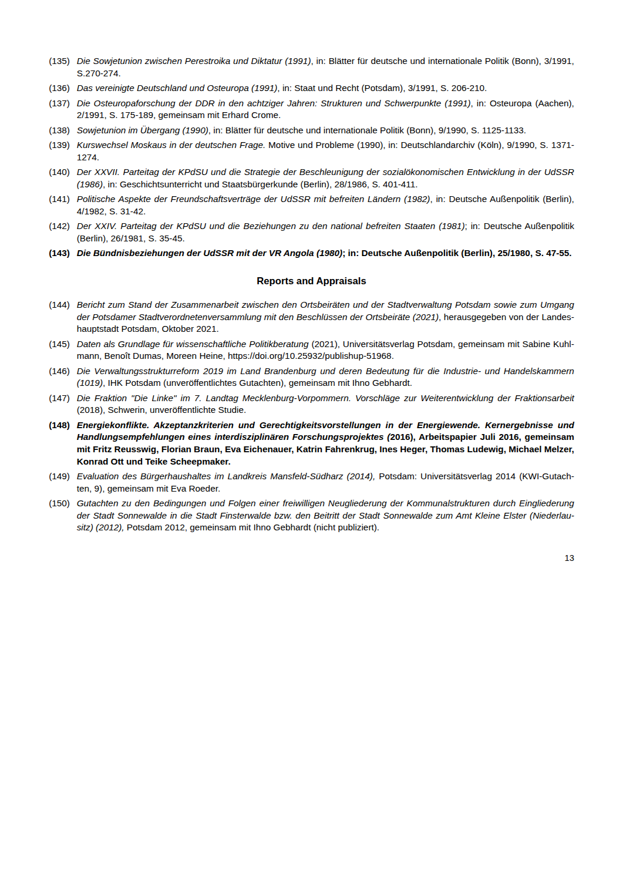(135) Die Sowjetunion zwischen Perestroika und Diktatur (1991), in: Blätter für deutsche und internationale Politik (Bonn), 3/1991, S.270-274.
(136) Das vereinigte Deutschland und Osteuropa (1991), in: Staat und Recht (Potsdam), 3/1991, S. 206-210.
(137) Die Osteuropaforschung der DDR in den achtziger Jahren: Strukturen und Schwerpunkte (1991), in: Osteuropa (Aachen), 2/1991, S. 175-189, gemeinsam mit Erhard Crome.
(138) Sowjetunion im Übergang (1990), in: Blätter für deutsche und internationale Politik (Bonn), 9/1990, S. 1125-1133.
(139) Kurswechsel Moskaus in der deutschen Frage. Motive und Probleme (1990), in: Deutschlandarchiv (Köln), 9/1990, S. 1371-1274.
(140) Der XXVII. Parteitag der KPdSU und die Strategie der Beschleunigung der sozialökonomischen Entwicklung in der UdSSR (1986), in: Geschichtsunterricht und Staatsbürgerkunde (Berlin), 28/1986, S. 401-411.
(141) Politische Aspekte der Freundschaftsverträge der UdSSR mit befreiten Ländern (1982), in: Deutsche Außenpolitik (Berlin), 4/1982, S. 31-42.
(142) Der XXIV. Parteitag der KPdSU und die Beziehungen zu den national befreiten Staaten (1981); in: Deutsche Außenpolitik (Berlin), 26/1981, S. 35-45.
(143) Die Bündnisbeziehungen der UdSSR mit der VR Angola (1980); in: Deutsche Außenpolitik (Berlin), 25/1980, S. 47-55.
Reports and Appraisals
(144) Bericht zum Stand der Zusammenarbeit zwischen den Ortsbeiräten und der Stadtverwaltung Potsdam sowie zum Umgang der Potsdamer Stadtverordnetenversammlung mit den Beschlüssen der Ortsbeiräte (2021), herausgegeben von der Landeshauptstadt Potsdam, Oktober 2021.
(145) Daten als Grundlage für wissenschaftliche Politikberatung (2021), Universitätsverlag Potsdam, gemeinsam mit Sabine Kuhlmann, Benoît Dumas, Moreen Heine, https://doi.org/10.25932/publishup-51968.
(146) Die Verwaltungsstrukturreform 2019 im Land Brandenburg und deren Bedeutung für die Industrie- und Handelskammern (1019), IHK Potsdam (unveröffentlichtes Gutachten), gemeinsam mit Ihno Gebhardt.
(147) Die Fraktion "Die Linke" im 7. Landtag Mecklenburg-Vorpommern. Vorschläge zur Weiterentwicklung der Fraktionsarbeit (2018), Schwerin, unveröffentlichte Studie.
(148) Energiekonflikte. Akzeptanzkriterien und Gerechtigkeitsvorstellungen in der Energiewende. Kernergebnisse und Handlungsempfehlungen eines interdisziplinären Forschungsprojektes (2016), Arbeitspapier Juli 2016, gemeinsam mit Fritz Reusswig, Florian Braun, Eva Eichenauer, Katrin Fahrenkrug, Ines Heger, Thomas Ludewig, Michael Melzer, Konrad Ott und Teike Scheepmaker.
(149) Evaluation des Bürgerhaushaltes im Landkreis Mansfeld-Südharz (2014), Potsdam: Universitätsverlag 2014 (KWI-Gutachten, 9), gemeinsam mit Eva Roeder.
(150) Gutachten zu den Bedingungen und Folgen einer freiwilligen Neugliederung der Kommunalstrukturen durch Eingliederung der Stadt Sonnewalde in die Stadt Finsterwalde bzw. den Beitritt der Stadt Sonnewalde zum Amt Kleine Elster (Niederlausitz) (2012), Potsdam 2012, gemeinsam mit Ihno Gebhardt (nicht publiziert).
13